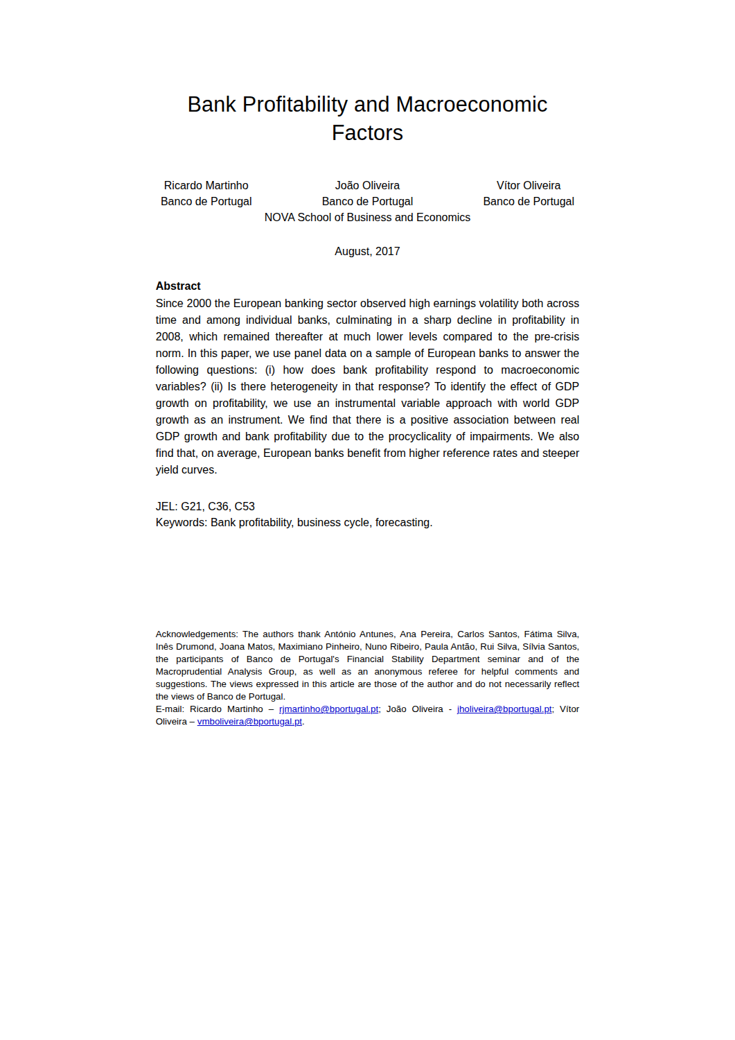Bank Profitability and Macroeconomic Factors
| Ricardo Martinho Banco de Portugal | João Oliveira Banco de Portugal NOVA School of Business and Economics | Vítor Oliveira Banco de Portugal |
August, 2017
Abstract
Since 2000 the European banking sector observed high earnings volatility both across time and among individual banks, culminating in a sharp decline in profitability in 2008, which remained thereafter at much lower levels compared to the pre-crisis norm. In this paper, we use panel data on a sample of European banks to answer the following questions: (i) how does bank profitability respond to macroeconomic variables? (ii) Is there heterogeneity in that response? To identify the effect of GDP growth on profitability, we use an instrumental variable approach with world GDP growth as an instrument. We find that there is a positive association between real GDP growth and bank profitability due to the procyclicality of impairments. We also find that, on average, European banks benefit from higher reference rates and steeper yield curves.
JEL: G21, C36, C53
Keywords: Bank profitability, business cycle, forecasting.
Acknowledgements: The authors thank António Antunes, Ana Pereira, Carlos Santos, Fátima Silva, Inês Drumond, Joana Matos, Maximiano Pinheiro, Nuno Ribeiro, Paula Antão, Rui Silva, Sílvia Santos, the participants of Banco de Portugal's Financial Stability Department seminar and of the Macroprudential Analysis Group, as well as an anonymous referee for helpful comments and suggestions. The views expressed in this article are those of the author and do not necessarily reflect the views of Banco de Portugal.
E-mail: Ricardo Martinho – rjmartinho@bportugal.pt; João Oliveira - jholiveira@bportugal.pt; Vítor Oliveira – vmboliveira@bportugal.pt.